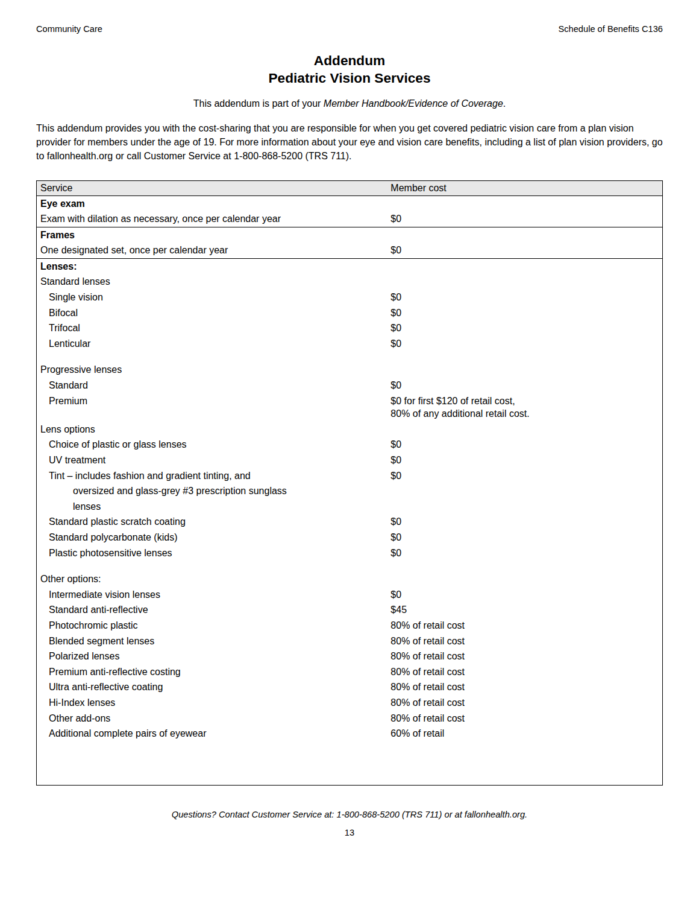Community Care
Schedule of Benefits C136
Addendum
Pediatric Vision Services
This addendum is part of your Member Handbook/Evidence of Coverage.
This addendum provides you with the cost-sharing that you are responsible for when you get covered pediatric vision care from a plan vision provider for members under the age of 19. For more information about your eye and vision care benefits, including a list of plan vision providers, go to fallonhealth.org or call Customer Service at 1-800-868-5200 (TRS 711).
| Service | Member cost |
| --- | --- |
| Eye exam | |
| Exam with dilation as necessary, once per calendar year | $0 |
| Frames | |
| One designated set, once per calendar year | $0 |
| Lenses: | |
| Standard lenses | |
| Single vision | $0 |
| Bifocal | $0 |
| Trifocal | $0 |
| Lenticular | $0 |
| Progressive lenses | |
| Standard | $0 |
| Premium | $0 for first $120 of retail cost, 80% of any additional retail cost. |
| Lens options | |
| Choice of plastic or glass lenses | $0 |
| UV treatment | $0 |
| Tint – includes fashion and gradient tinting, and | $0 |
| oversized and glass-grey #3 prescription sunglass | |
| lenses | |
| Standard plastic scratch coating | $0 |
| Standard polycarbonate (kids) | $0 |
| Plastic photosensitive lenses | $0 |
| Other options: | |
| Intermediate vision lenses | $0 |
| Standard anti-reflective | $45 |
| Photochromic plastic | 80% of retail cost |
| Blended segment lenses | 80% of retail cost |
| Polarized lenses | 80% of retail cost |
| Premium anti-reflective costing | 80% of retail cost |
| Ultra anti-reflective coating | 80% of retail cost |
| Hi-Index lenses | 80% of retail cost |
| Other add-ons | 80% of retail cost |
| Additional complete pairs of eyewear | 60% of retail |
Questions? Contact Customer Service at: 1-800-868-5200 (TRS 711) or at fallonhealth.org.
13